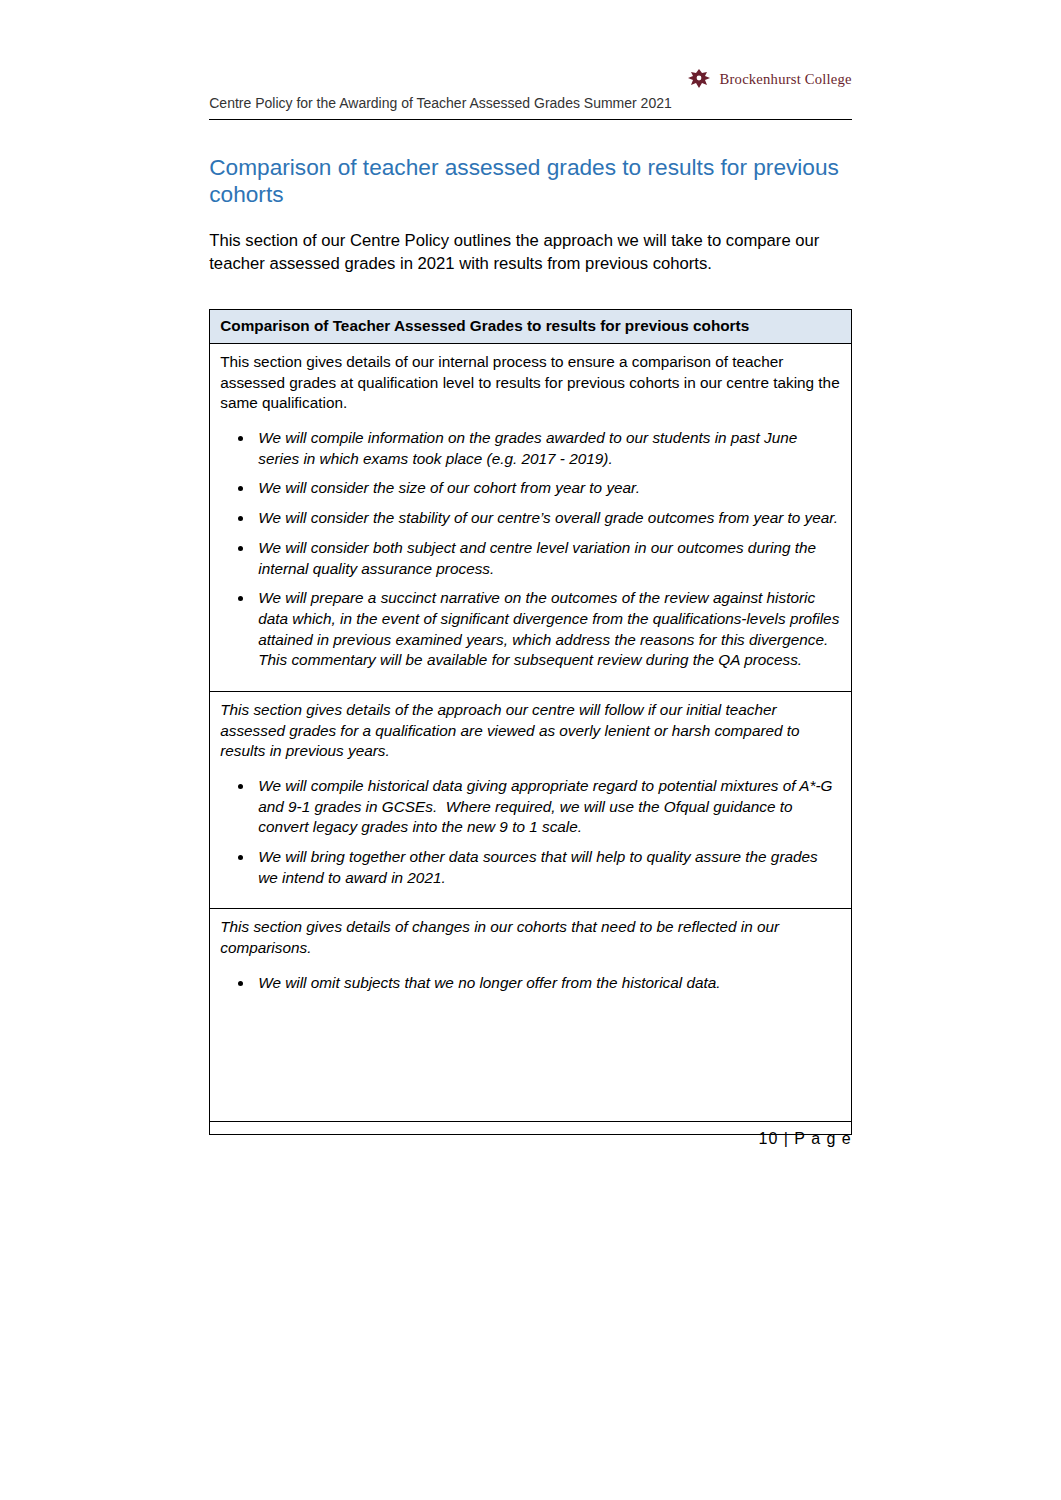Centre Policy for the Awarding of Teacher Assessed Grades Summer 2021
Brockenhurst College
Comparison of teacher assessed grades to results for previous cohorts
This section of our Centre Policy outlines the approach we will take to compare our teacher assessed grades in 2021 with results from previous cohorts.
| Comparison of Teacher Assessed Grades to results for previous cohorts |
| --- |
| This section gives details of our internal process to ensure a comparison of teacher assessed grades at qualification level to results for previous cohorts in our centre taking the same qualification. We will compile information on the grades awarded to our students in past June series in which exams took place (e.g. 2017 - 2019). We will consider the size of our cohort from year to year. We will consider the stability of our centre’s overall grade outcomes from year to year. We will consider both subject and centre level variation in our outcomes during the internal quality assurance process. We will prepare a succinct narrative on the outcomes of the review against historic data which, in the event of significant divergence from the qualifications-levels profiles attained in previous examined years, which address the reasons for this divergence. This commentary will be available for subsequent review during the QA process. |
| This section gives details of the approach our centre will follow if our initial teacher assessed grades for a qualification are viewed as overly lenient or harsh compared to results in previous years. We will compile historical data giving appropriate regard to potential mixtures of A*-G and 9-1 grades in GCSEs. Where required, we will use the Ofqual guidance to convert legacy grades into the new 9 to 1 scale. We will bring together other data sources that will help to quality assure the grades we intend to award in 2021. |
| This section gives details of changes in our cohorts that need to be reflected in our comparisons. We will omit subjects that we no longer offer from the historical data. |
10 | P a g e